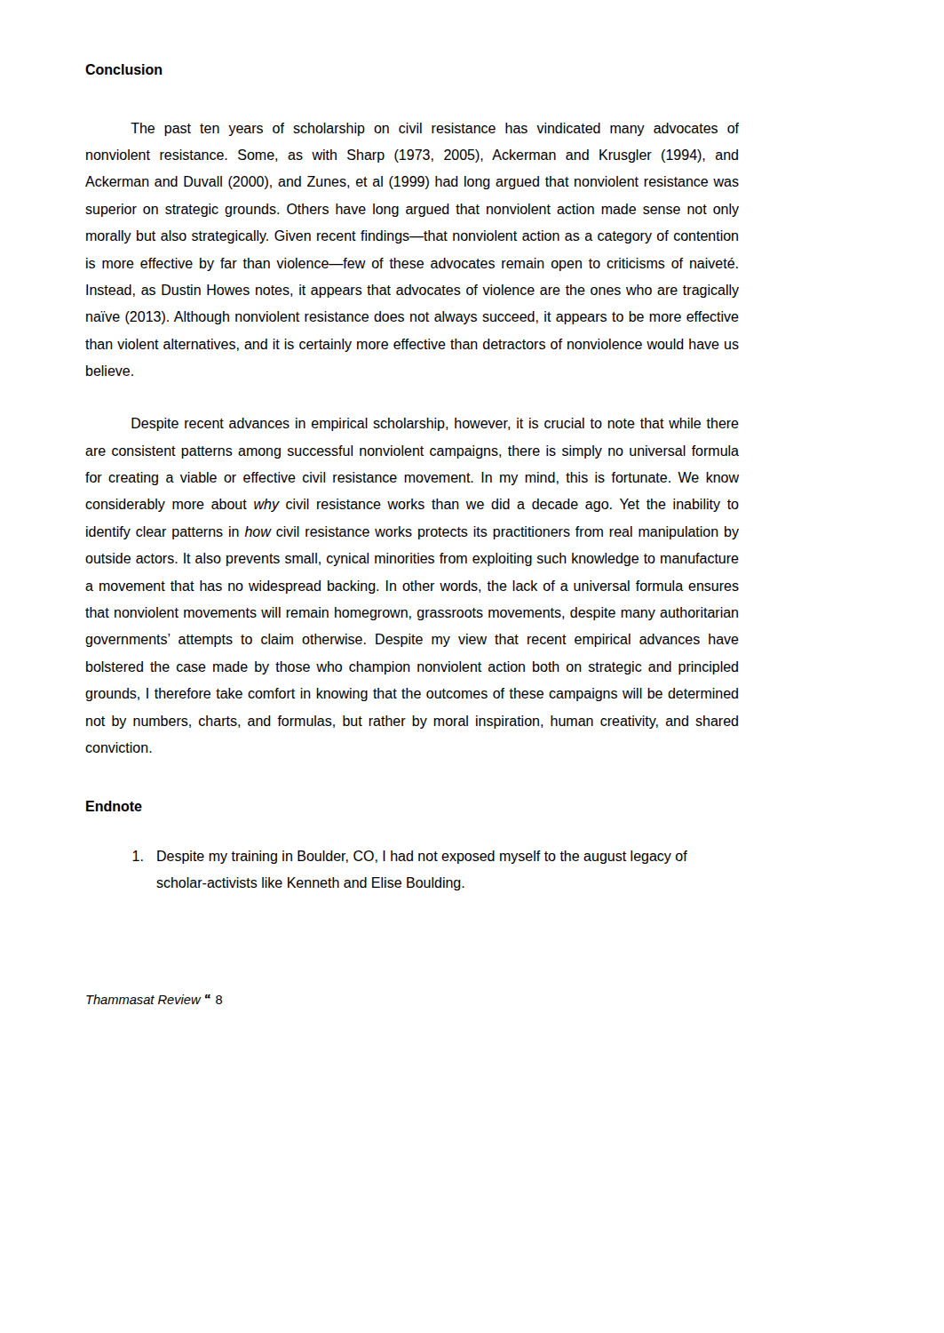Conclusion
The past ten years of scholarship on civil resistance has vindicated many advocates of nonviolent resistance. Some, as with Sharp (1973, 2005), Ackerman and Krusgler (1994), and Ackerman and Duvall (2000), and Zunes, et al (1999) had long argued that nonviolent resistance was superior on strategic grounds. Others have long argued that nonviolent action made sense not only morally but also strategically. Given recent findings—that nonviolent action as a category of contention is more effective by far than violence—few of these advocates remain open to criticisms of naiveté. Instead, as Dustin Howes notes, it appears that advocates of violence are the ones who are tragically naïve (2013). Although nonviolent resistance does not always succeed, it appears to be more effective than violent alternatives, and it is certainly more effective than detractors of nonviolence would have us believe.
Despite recent advances in empirical scholarship, however, it is crucial to note that while there are consistent patterns among successful nonviolent campaigns, there is simply no universal formula for creating a viable or effective civil resistance movement. In my mind, this is fortunate. We know considerably more about why civil resistance works than we did a decade ago. Yet the inability to identify clear patterns in how civil resistance works protects its practitioners from real manipulation by outside actors. It also prevents small, cynical minorities from exploiting such knowledge to manufacture a movement that has no widespread backing. In other words, the lack of a universal formula ensures that nonviolent movements will remain homegrown, grassroots movements, despite many authoritarian governments’ attempts to claim otherwise. Despite my view that recent empirical advances have bolstered the case made by those who champion nonviolent action both on strategic and principled grounds, I therefore take comfort in knowing that the outcomes of these campaigns will be determined not by numbers, charts, and formulas, but rather by moral inspiration, human creativity, and shared conviction.
Endnote
Despite my training in Boulder, CO, I had not exposed myself to the august legacy of scholar-activists like Kenneth and Elise Boulding.
Thammasat Review 🙶 8